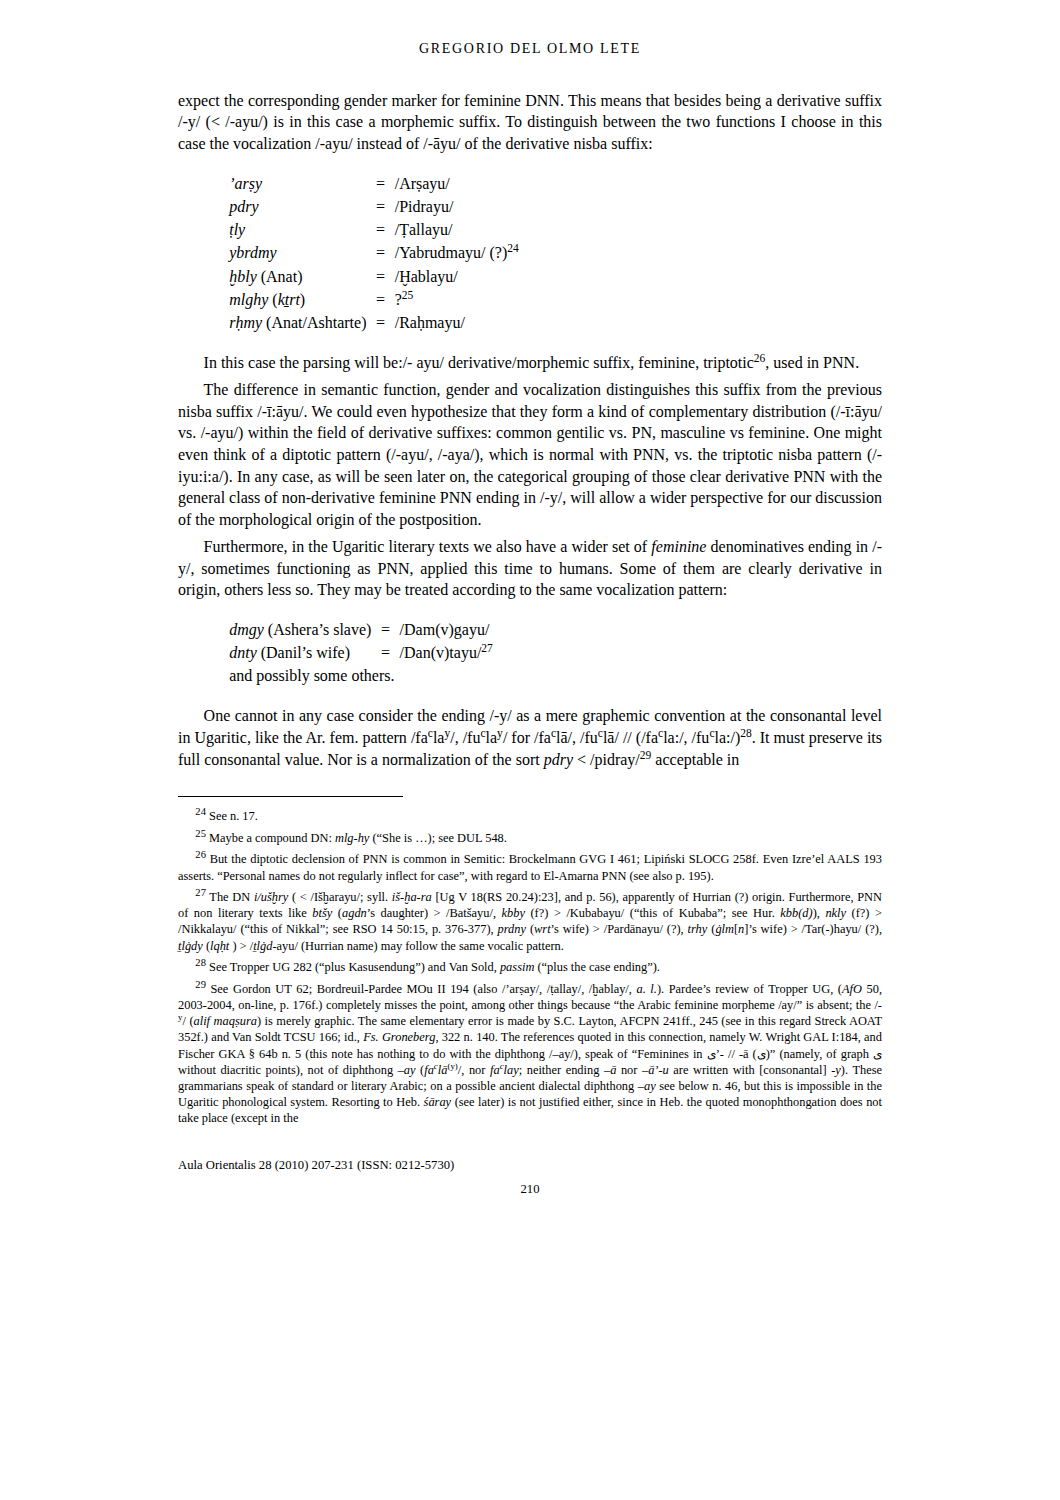GREGORIO DEL OLMO LETE
expect the corresponding gender marker for feminine DNN. This means that besides being a derivative suffix /-y/ (< /-ayu/) is in this case a morphemic suffix. To distinguish between the two functions I choose in this case the vocalization /-ayu/ instead of /-āyu/ of the derivative nisba suffix:
| ’arṣy | = | /Arṣayu/ |
| pdry | = | /Pidrayu/ |
| ṭly | = | /Ṭallayu/ |
| ybrdmy | = | /Yabrudmayu/ (?) 24 |
| ḫbly (Anat) | = | /Ḫablayu/ |
| mlghy ( kṯrt ) | = | ? 25 |
| rḥmy (Anat/Ashtarte) | = | /Raḥmayu/ |
In this case the parsing will be:/- ayu/ derivative/morphemic suffix, feminine, triptotic26, used in PNN.
The difference in semantic function, gender and vocalization distinguishes this suffix from the previous nisba suffix /-ī:āyu/. We could even hypothesize that they form a kind of complementary distribution (/-ī:āyu/ vs. /-ayu/) within the field of derivative suffixes: common gentilic vs. PN, masculine vs feminine. One might even think of a diptotic pattern (/-ayu/, /-aya/), which is normal with PNN, vs. the triptotic nisba pattern (/-iyu:i:a/). In any case, as will be seen later on, the categorical grouping of those clear derivative PNN with the general class of non-derivative feminine PNN ending in /-y/, will allow a wider perspective for our discussion of the morphological origin of the postposition.
Furthermore, in the Ugaritic literary texts we also have a wider set of feminine denominatives ending in /-y/, sometimes functioning as PNN, applied this time to humans. Some of them are clearly derivative in origin, others less so. They may be treated according to the same vocalization pattern:
| dmgy (Ashera’s slave) | = | /Dam(v)gayu/ |
| dnty (Danil’s wife) | = | /Dan(v)tayu/ 27 |
| and possibly some others. |
One cannot in any case consider the ending /-y/ as a mere graphemic convention at the consonantal level in Ugaritic, like the Ar. fem. pattern /faclay/, /fuclay/ for /faclā/, /fuclā/ // (/facla:/, /fucla:/)28. It must preserve its full consonantal value. Nor is a normalization of the sort pdry < /pidray/29 acceptable in
24 See n. 17.
25 Maybe a compound DN: mlg-hy (“She is …); see DUL 548.
26 But the diptotic declension of PNN is common in Semitic: Brockelmann GVG I 461; Lipiński SLOCG 258f. Even Izre’el AALS 193 asserts. “Personal names do not regularly inflect for case”, with regard to El-Amarna PNN (see also p. 195).
27 The DN i/ušḫry ( < /Išḫarayu/; syll. iš-ḫa-ra [Ug V 18(RS 20.24):23], and p. 56), apparently of Hurrian (?) origin. Furthermore, PNN of non literary texts like btšy (agdn’s daughter) > /Batšayu/, kbby (f?) > /Kubabayu/ (“this of Kubaba”; see Hur. kbb(d)), nkly (f?) > /Nikkalayu/ (“this of Nikkal”; see RSO 14 50:15, p. 376-377), prdny (wrt’s wife) > /Pardānayu/ (?), trhy (ġlm[n]’s wife) > /Tar(-)hayu/ (?), ṯlġdy (lqḥt ) > /ṯlġd-ayu/ (Hurrian name) may follow the same vocalic pattern.
28 See Tropper UG 282 (“plus Kasusendung”) and Van Sold, passim (“plus the case ending”).
29 See Gordon UT 62; Bordreuil-Pardee MOu II 194 (also /’arṣay/, /ṭallay/, /ḫablay/, a. l.). Pardee’s review of Tropper UG, (AfO 50, 2003-2004, on-line, p. 176f.) completely misses the point, among other things because “the Arabic feminine morpheme /ay/” is absent; the /-y/ (alif maqṣura) is merely graphic. The same elementary error is made by S.C. Layton, AFCPN 241ff., 245 (see in this regard Streck AOAT 352f.) and Van Soldt TCSU 166; id., Fs. Groneberg, 322 n. 140. The references quoted in this connection, namely W. Wright GAL I:184, and Fischer GKA § 64b n. 5 (this note has nothing to do with the diphthong /–ay/), speak of “Feminines in ى‎’- // -ā (ى)” (namely, of graph ى without diacritic points), not of diphthong –ay (faclā(y)/, nor faclay; neither ending –ā nor –ā’-u are written with [consonantal] -y). These grammarians speak of standard or literary Arabic; on a possible ancient dialectal diphthong –ay see below n. 46, but this is impossible in the Ugaritic phonological system. Resorting to Heb. śāray (see later) is not justified either, since in Heb. the quoted monophthongation does not take place (except in the
Aula Orientalis 28 (2010) 207-231 (ISSN: 0212-5730)
210